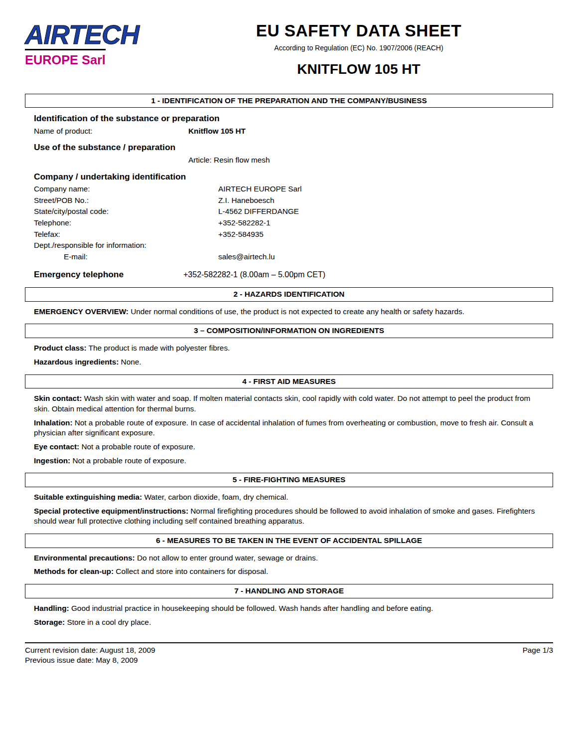AIRTECH
EUROPE Sarl
EU SAFETY DATA SHEET
According to Regulation (EC) No. 1907/2006 (REACH)
KNITFLOW 105 HT
1 - IDENTIFICATION OF THE PREPARATION AND THE COMPANY/BUSINESS
Identification of the substance or preparation
| Name of product: | Knitflow 105 HT |
Use of the substance / preparation
| | Article: Resin flow mesh |
Company / undertaking identification
| Company name: | AIRTECH EUROPE Sarl |
| Street/POB No.: | Z.I. Haneboesch |
| State/city/postal code: | L-4562 DIFFERDANGE |
| Telephone: | +352-582282-1 |
| Telefax: | +352-584935 |
| Dept./responsible for information: | |
| E-mail: | sales@airtech.lu |
Emergency telephone
+352-582282-1 (8.00am – 5.00pm CET)
2 - HAZARDS IDENTIFICATION
EMERGENCY OVERVIEW: Under normal conditions of use, the product is not expected to create any health or safety hazards.
3 – COMPOSITION/INFORMATION ON INGREDIENTS
Product class: The product is made with polyester fibres.
Hazardous ingredients: None.
4 - FIRST AID MEASURES
Skin contact: Wash skin with water and soap. If molten material contacts skin, cool rapidly with cold water. Do not attempt to peel the product from skin. Obtain medical attention for thermal burns.
Inhalation: Not a probable route of exposure. In case of accidental inhalation of fumes from overheating or combustion, move to fresh air. Consult a physician after significant exposure.
Eye contact: Not a probable route of exposure.
Ingestion: Not a probable route of exposure.
5 - FIRE-FIGHTING MEASURES
Suitable extinguishing media: Water, carbon dioxide, foam, dry chemical.
Special protective equipment/instructions: Normal firefighting procedures should be followed to avoid inhalation of smoke and gases. Firefighters should wear full protective clothing including self contained breathing apparatus.
6 - MEASURES TO BE TAKEN IN THE EVENT OF ACCIDENTAL SPILLAGE
Environmental precautions: Do not allow to enter ground water, sewage or drains.
Methods for clean-up: Collect and store into containers for disposal.
7 - HANDLING AND STORAGE
Handling: Good industrial practice in housekeeping should be followed. Wash hands after handling and before eating.
Storage: Store in a cool dry place.
Current revision date: August 18, 2009
Previous issue date: May 8, 2009
Page 1/3